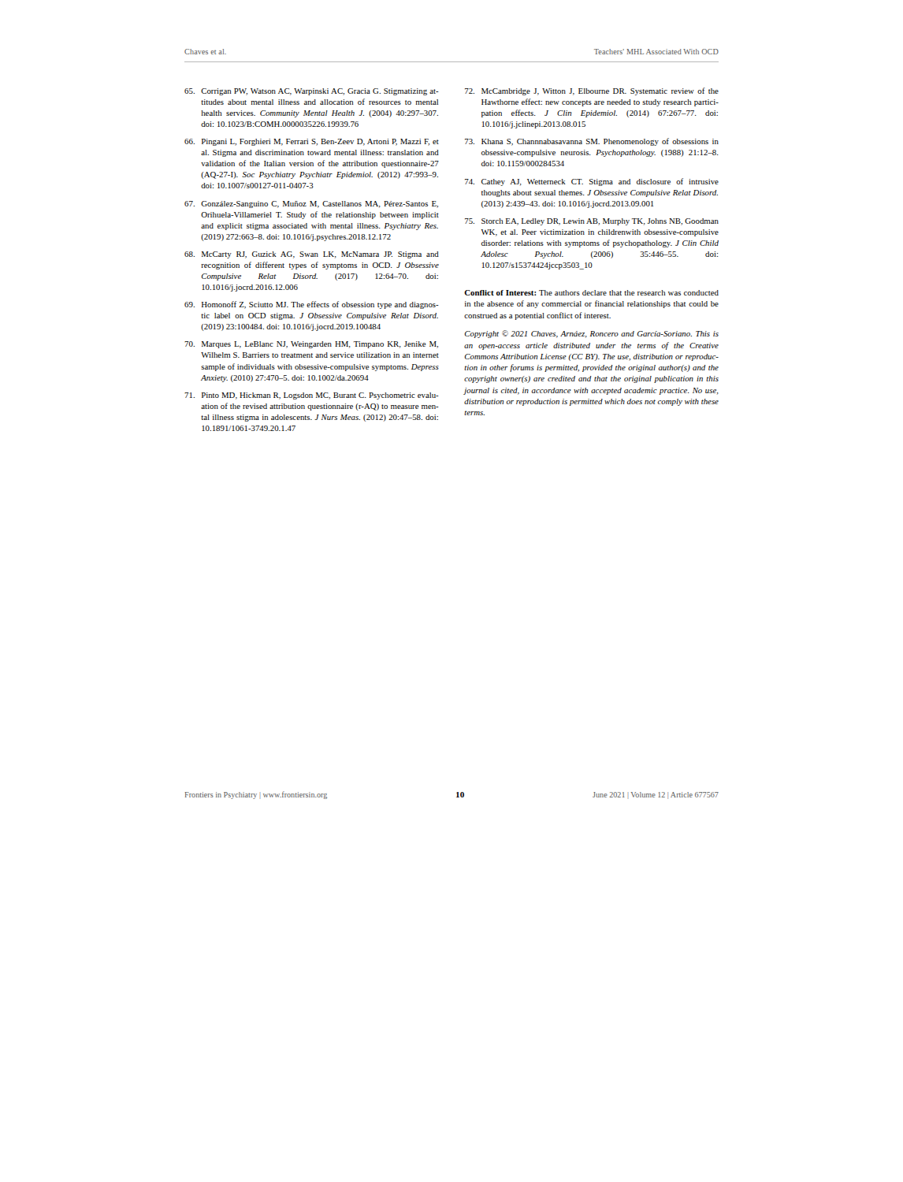Chaves et al. Teachers' MHL Associated With OCD
65. Corrigan PW, Watson AC, Warpinski AC, Gracia G. Stigmatizing attitudes about mental illness and allocation of resources to mental health services. Community Mental Health J. (2004) 40:297–307. doi: 10.1023/B:COMH.0000035226.19939.76
66. Pingani L, Forghieri M, Ferrari S, Ben-Zeev D, Artoni P, Mazzi F, et al. Stigma and discrimination toward mental illness: translation and validation of the Italian version of the attribution questionnaire-27 (AQ-27-I). Soc Psychiatry Psychiatr Epidemiol. (2012) 47:993–9. doi: 10.1007/s00127-011-0407-3
67. González-Sanguino C, Muñoz M, Castellanos MA, Pérez-Santos E, Orihuela-Villameriel T. Study of the relationship between implicit and explicit stigma associated with mental illness. Psychiatry Res. (2019) 272:663–8. doi: 10.1016/j.psychres.2018.12.172
68. McCarty RJ, Guzick AG, Swan LK, McNamara JP. Stigma and recognition of different types of symptoms in OCD. J Obsessive Compulsive Relat Disord. (2017) 12:64–70. doi: 10.1016/j.jocrd.2016.12.006
69. Homonoff Z, Sciutto MJ. The effects of obsession type and diagnostic label on OCD stigma. J Obsessive Compulsive Relat Disord. (2019) 23:100484. doi: 10.1016/j.jocrd.2019.100484
70. Marques L, LeBlanc NJ, Weingarden HM, Timpano KR, Jenike M, Wilhelm S. Barriers to treatment and service utilization in an internet sample of individuals with obsessive-compulsive symptoms. Depress Anxiety. (2010) 27:470–5. doi: 10.1002/da.20694
71. Pinto MD, Hickman R, Logsdon MC, Burant C. Psychometric evaluation of the revised attribution questionnaire (r-AQ) to measure mental illness stigma in adolescents. J Nurs Meas. (2012) 20:47–58. doi: 10.1891/1061-3749.20.1.47
72. McCambridge J, Witton J, Elbourne DR. Systematic review of the Hawthorne effect: new concepts are needed to study research participation effects. J Clin Epidemiol. (2014) 67:267–77. doi: 10.1016/j.jclinepi.2013.08.015
73. Khana S, Channnabasavanna SM. Phenomenology of obsessions in obsessive-compulsive neurosis. Psychopathology. (1988) 21:12–8. doi: 10.1159/000284534
74. Cathey AJ, Wetterneck CT. Stigma and disclosure of intrusive thoughts about sexual themes. J Obsessive Compulsive Relat Disord. (2013) 2:439–43. doi: 10.1016/j.jocrd.2013.09.001
75. Storch EA, Ledley DR, Lewin AB, Murphy TK, Johns NB, Goodman WK, et al. Peer victimization in childrenwith obsessive-compulsive disorder: relations with symptoms of psychopathology. J Clin Child Adolesc Psychol. (2006) 35:446–55. doi: 10.1207/s15374424jccp3503_10
Conflict of Interest: The authors declare that the research was conducted in the absence of any commercial or financial relationships that could be construed as a potential conflict of interest.
Copyright © 2021 Chaves, Arnáez, Roncero and García-Soriano. This is an open-access article distributed under the terms of the Creative Commons Attribution License (CC BY). The use, distribution or reproduction in other forums is permitted, provided the original author(s) and the copyright owner(s) are credited and that the original publication in this journal is cited, in accordance with accepted academic practice. No use, distribution or reproduction is permitted which does not comply with these terms.
Frontiers in Psychiatry | www.frontiersin.org 10 June 2021 | Volume 12 | Article 677567